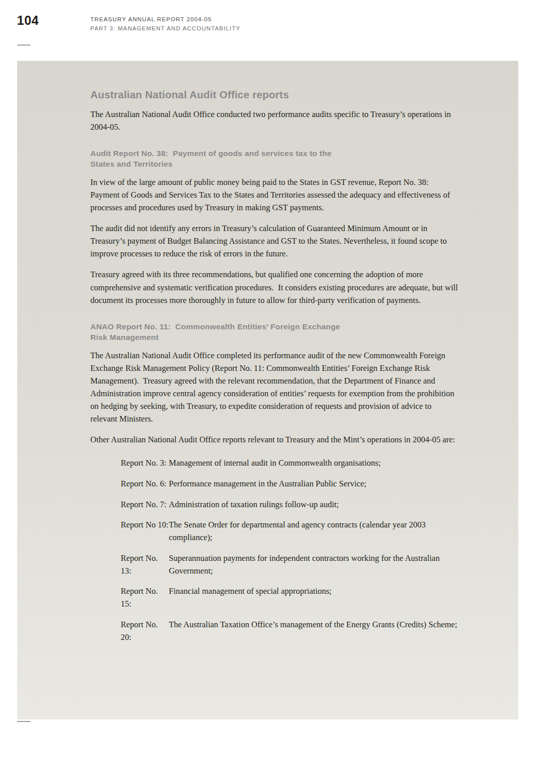104
Treasury Annual Report 2004-05
Part 3: Management and Accountability
Australian National Audit Office reports
The Australian National Audit Office conducted two performance audits specific to Treasury’s operations in 2004-05.
Audit Report No. 38: Payment of goods and services tax to the
States and Territories
In view of the large amount of public money being paid to the States in GST revenue, Report No. 38: Payment of Goods and Services Tax to the States and Territories assessed the adequacy and effectiveness of processes and procedures used by Treasury in making GST payments.
The audit did not identify any errors in Treasury’s calculation of Guaranteed Minimum Amount or in Treasury’s payment of Budget Balancing Assistance and GST to the States. Nevertheless, it found scope to improve processes to reduce the risk of errors in the future.
Treasury agreed with its three recommendations, but qualified one concerning the adoption of more comprehensive and systematic verification procedures. It considers existing procedures are adequate, but will document its processes more thoroughly in future to allow for third-party verification of payments.
ANAO Report No. 11: Commonwealth Entities’ Foreign Exchange
Risk Management
The Australian National Audit Office completed its performance audit of the new Commonwealth Foreign Exchange Risk Management Policy (Report No. 11: Commonwealth Entities’ Foreign Exchange Risk Management). Treasury agreed with the relevant recommendation, that the Department of Finance and Administration improve central agency consideration of entities’ requests for exemption from the prohibition on hedging by seeking, with Treasury, to expedite consideration of requests and provision of advice to relevant Ministers.
Other Australian National Audit Office reports relevant to Treasury and the Mint’s operations in 2004-05 are:
Report No. 3: Management of internal audit in Commonwealth organisations;
Report No. 6: Performance management in the Australian Public Service;
Report No. 7: Administration of taxation rulings follow-up audit;
Report No 10: The Senate Order for departmental and agency contracts (calendar year 2003 compliance);
Report No. 13: Superannuation payments for independent contractors working for the Australian Government;
Report No. 15: Financial management of special appropriations;
Report No. 20: The Australian Taxation Office’s management of the Energy Grants (Credits) Scheme;